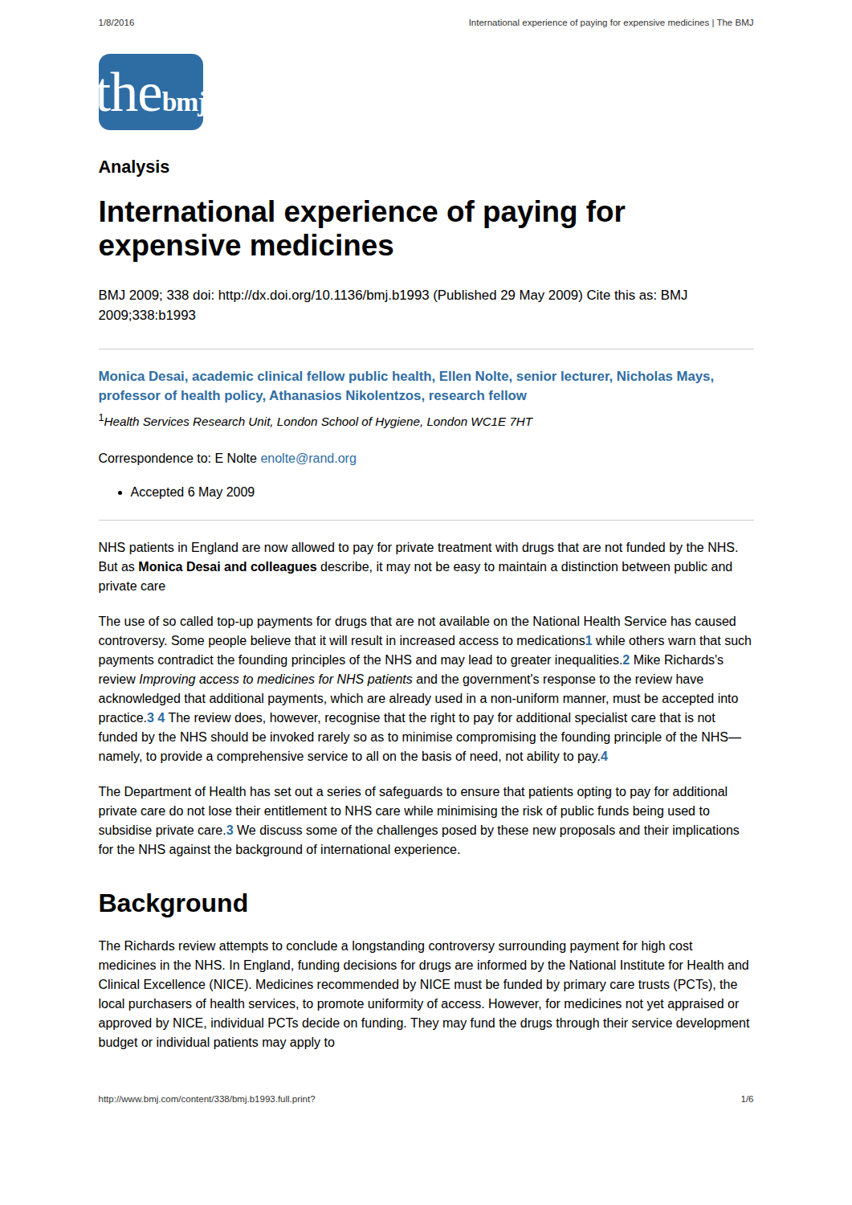1/8/2016 International experience of paying for expensive medicines | The BMJ
thebmj
Analysis
International experience of paying for expensive medicines
BMJ 2009; 338 doi: http://dx.doi.org/10.1136/bmj.b1993 (Published 29 May 2009) Cite this as: BMJ 2009;338:b1993
Monica Desai, academic clinical fellow public health, Ellen Nolte, senior lecturer, Nicholas Mays, professor of health policy, Athanasios Nikolentzos, research fellow
1Health Services Research Unit, London School of Hygiene, London WC1E 7HT
Correspondence to: E Nolte enolte@rand.org
Accepted 6 May 2009
NHS patients in England are now allowed to pay for private treatment with drugs that are not funded by the NHS. But as Monica Desai and colleagues describe, it may not be easy to maintain a distinction between public and private care
The use of so called top-up payments for drugs that are not available on the National Health Service has caused controversy. Some people believe that it will result in increased access to medications1 while others warn that such payments contradict the founding principles of the NHS and may lead to greater inequalities.2 Mike Richards's review Improving access to medicines for NHS patients and the government's response to the review have acknowledged that additional payments, which are already used in a non-uniform manner, must be accepted into practice.3 4 The review does, however, recognise that the right to pay for additional specialist care that is not funded by the NHS should be invoked rarely so as to minimise compromising the founding principle of the NHS—namely, to provide a comprehensive service to all on the basis of need, not ability to pay.4
The Department of Health has set out a series of safeguards to ensure that patients opting to pay for additional private care do not lose their entitlement to NHS care while minimising the risk of public funds being used to subsidise private care.3 We discuss some of the challenges posed by these new proposals and their implications for the NHS against the background of international experience.
Background
The Richards review attempts to conclude a longstanding controversy surrounding payment for high cost medicines in the NHS. In England, funding decisions for drugs are informed by the National Institute for Health and Clinical Excellence (NICE). Medicines recommended by NICE must be funded by primary care trusts (PCTs), the local purchasers of health services, to promote uniformity of access. However, for medicines not yet appraised or approved by NICE, individual PCTs decide on funding. They may fund the drugs through their service development budget or individual patients may apply to
http://www.bmj.com/content/338/bmj.b1993.full.print? 1/6